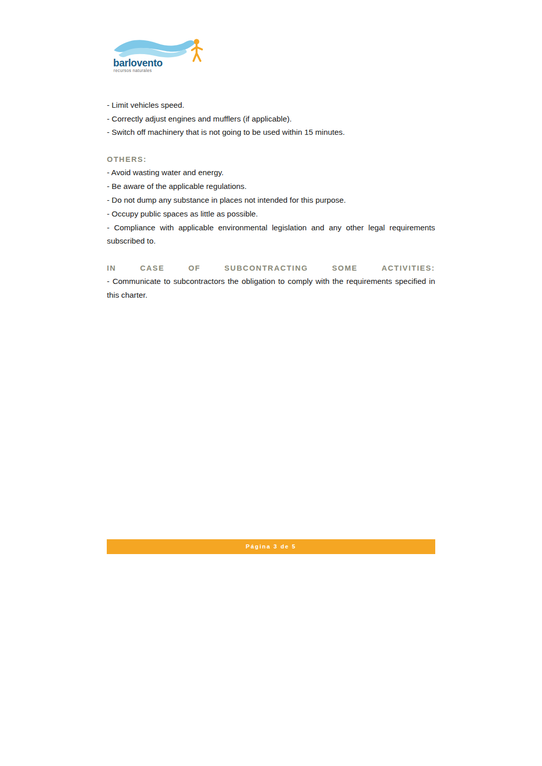barlovento recursos naturales
- Limit vehicles speed.
- Correctly adjust engines and mufflers (if applicable).
- Switch off machinery that is not going to be used within 15 minutes.
Others:
- Avoid wasting water and energy.
- Be aware of the applicable regulations.
- Do not dump any substance in places not intended for this purpose.
- Occupy public spaces as little as possible.
- Compliance with applicable environmental legislation and any other legal requirements subscribed to.
In case of subcontracting some activities:
- Communicate to subcontractors the obligation to comply with the requirements specified in this charter.
Página 3 de 5